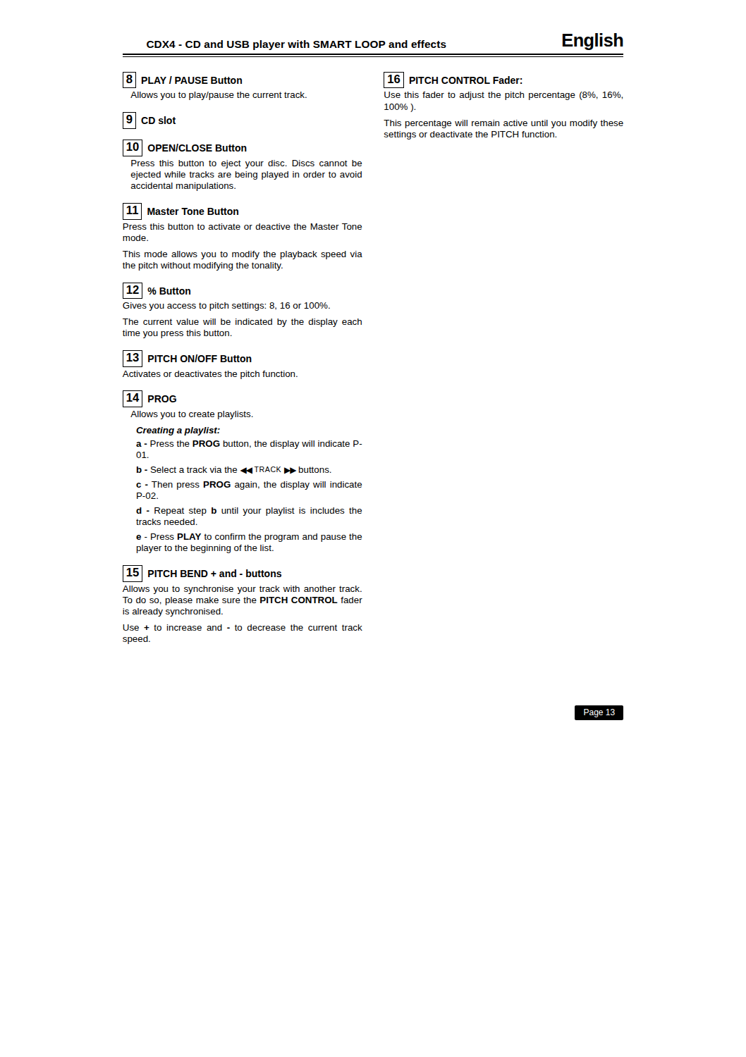CDX4 - CD and USB player with SMART LOOP and effects
English
8 PLAY / PAUSE Button
Allows you to play/pause the current track.
9 CD slot
10 OPEN/CLOSE Button
Press this button to eject your disc. Discs cannot be ejected while tracks are being played in order to avoid accidental manipulations.
11 Master Tone Button
Press this button to activate or deactive the Master Tone mode.
This mode allows you to modify the playback speed via the pitch without modifying the tonality.
12 % Button
Gives you access to pitch settings: 8, 16 or 100%.
The current value will be indicated by the display each time you press this button.
13 PITCH ON/OFF Button
Activates or deactivates the pitch function.
14 PROG
Allows you to create playlists.
Creating a playlist:
a - Press the PROG button, the display will indicate P-01.
b - Select a track via the ◀◀ TRACK ▶▶ buttons.
c - Then press PROG again, the display will indicate P-02.
d - Repeat step b until your playlist is includes the tracks needed.
e - Press PLAY to confirm the program and pause the player to the beginning of the list.
15 PITCH BEND + and - buttons
Allows you to synchronise your track with another track. To do so, please make sure the PITCH CONTROL fader is already synchronised.
Use + to increase and - to decrease the current track speed.
16 PITCH CONTROL Fader:
Use this fader to adjust the pitch percentage (8%, 16%, 100% ).
This percentage will remain active until you modify these settings or deactivate the PITCH function.
Page 13